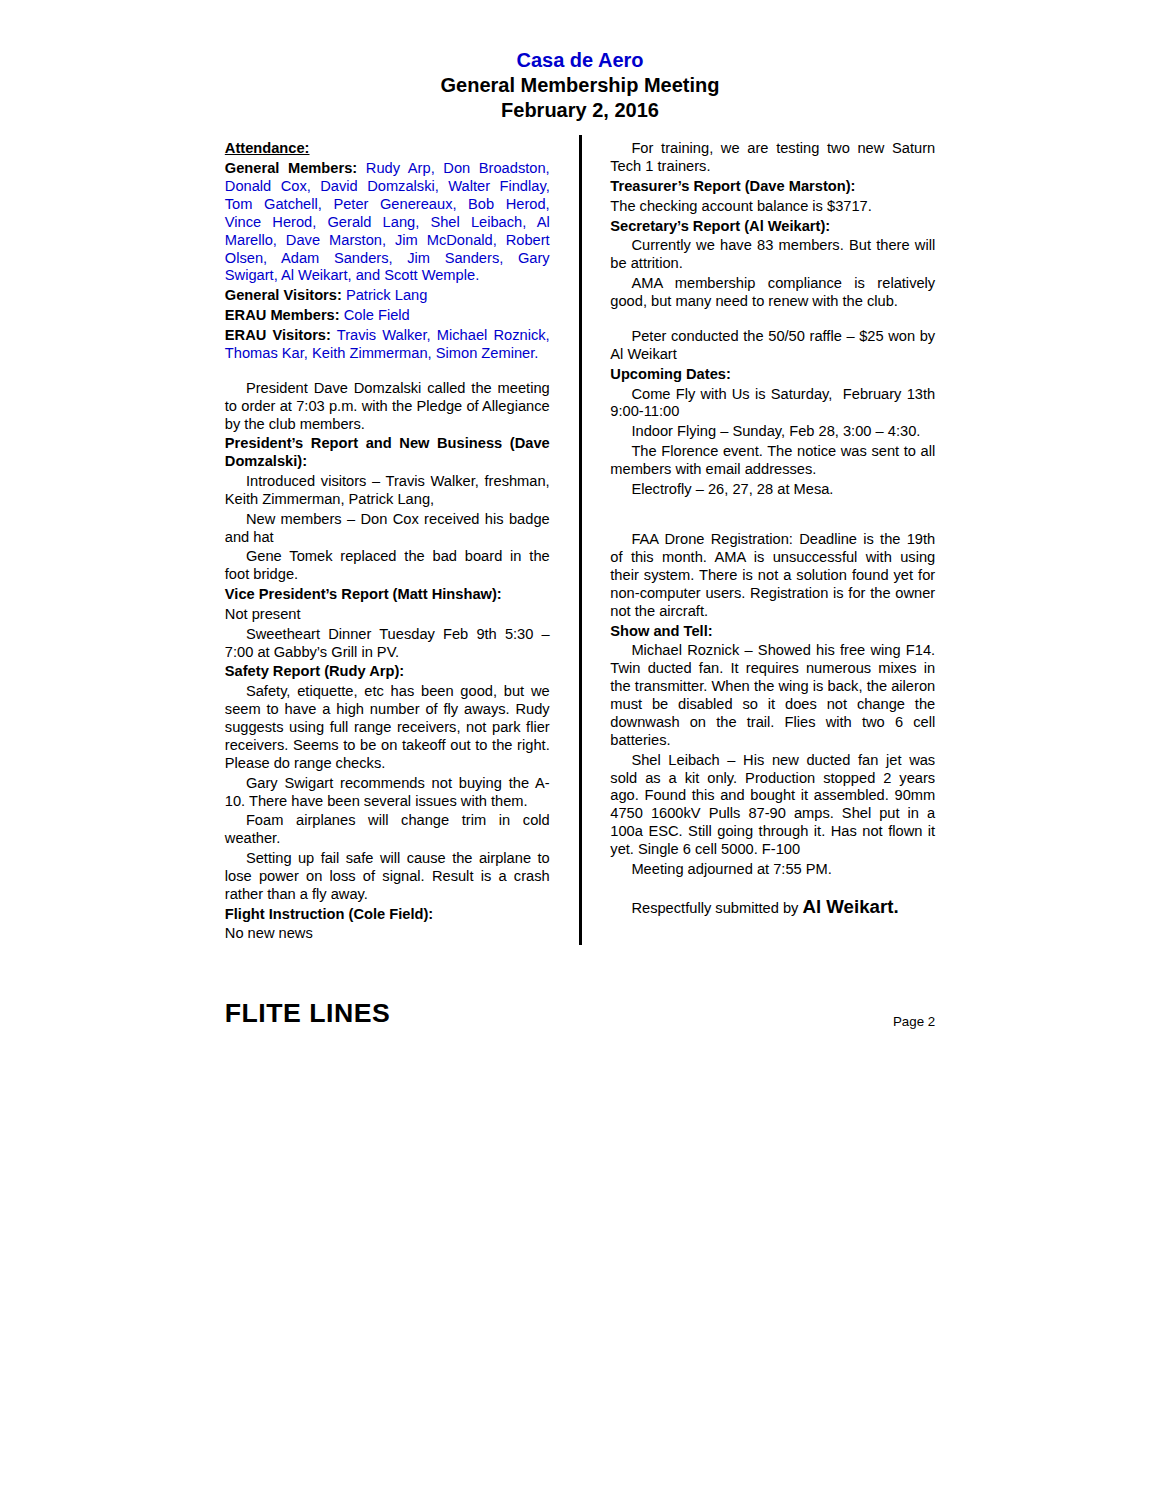Casa de Aero
General Membership Meeting
February 2, 2016
Attendance:
General Members: Rudy Arp, Don Broadston, Donald Cox, David Domzalski, Walter Findlay, Tom Gatchell, Peter Genereaux, Bob Herod, Vince Herod, Gerald Lang, Shel Leibach, Al Marello, Dave Marston, Jim McDonald, Robert Olsen, Adam Sanders, Jim Sanders, Gary Swigart, Al Weikart, and Scott Wemple.
General Visitors: Patrick Lang
ERAU Members: Cole Field
ERAU Visitors: Travis Walker, Michael Roznick, Thomas Kar, Keith Zimmerman, Simon Zeminer.
President Dave Domzalski called the meeting to order at 7:03 p.m. with the Pledge of Allegiance by the club members.
President’s Report and New Business (Dave Domzalski):
Introduced visitors – Travis Walker, freshman, Keith Zimmerman, Patrick Lang,
New members – Don Cox received his badge and hat
Gene Tomek replaced the bad board in the foot bridge.
Vice President’s Report (Matt Hinshaw):
Not present
Sweetheart Dinner Tuesday Feb 9th 5:30 – 7:00 at Gabby’s Grill in PV.
Safety Report (Rudy Arp):
Safety, etiquette, etc has been good, but we seem to have a high number of fly aways. Rudy suggests using full range receivers, not park flier receivers. Seems to be on takeoff out to the right. Please do range checks.
Gary Swigart recommends not buying the A-10. There have been several issues with them.
Foam airplanes will change trim in cold weather.
Setting up fail safe will cause the airplane to lose power on loss of signal. Result is a crash rather than a fly away.
Flight Instruction (Cole Field):
No new news
For training, we are testing two new Saturn Tech 1 trainers.
Treasurer’s Report (Dave Marston):
The checking account balance is $3717.
Secretary’s Report (Al Weikart):
Currently we have 83 members. But there will be attrition.
AMA membership compliance is relatively good, but many need to renew with the club.
Peter conducted the 50/50 raffle – $25 won by Al Weikart
Upcoming Dates:
Come Fly with Us is Saturday, February 13th 9:00-11:00
Indoor Flying – Sunday, Feb 28, 3:00 – 4:30.
The Florence event. The notice was sent to all members with email addresses.
Electrofly – 26, 27, 28 at Mesa.
FAA Drone Registration: Deadline is the 19th of this month. AMA is unsuccessful with using their system. There is not a solution found yet for non-computer users. Registration is for the owner not the aircraft.
Show and Tell:
Michael Roznick – Showed his free wing F14. Twin ducted fan. It requires numerous mixes in the transmitter. When the wing is back, the aileron must be disabled so it does not change the downwash on the trail. Flies with two 6 cell batteries.
Shel Leibach – His new ducted fan jet was sold as a kit only. Production stopped 2 years ago. Found this and bought it assembled. 90mm 4750 1600kV Pulls 87-90 amps. Shel put in a 100a ESC. Still going through it. Has not flown it yet. Single 6 cell 5000. F-100
Meeting adjourned at 7:55 PM.
Respectfully submitted by Al Weikart.
FLITE LINES
Page 2